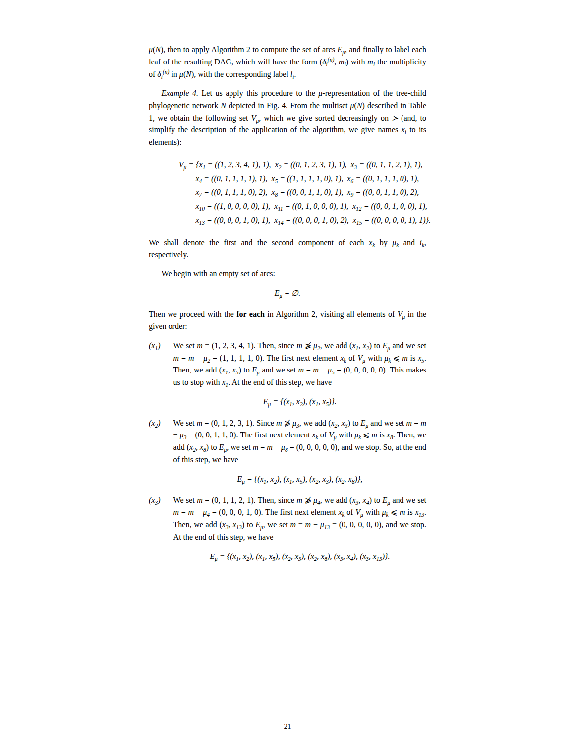μ(N), then to apply Algorithm 2 to compute the set of arcs Eμ, and finally to label each leaf of the resulting DAG, which will have the form (δi(n), mi) with mi the multiplicity of δi(n) in μ(N), with the corresponding label li.
Example 4. Let us apply this procedure to the μ-representation of the tree-child phylogenetic network N depicted in Fig. 4. From the multiset μ(N) described in Table 1, we obtain the following set Vμ, which we give sorted decreasingly on ≻ (and, to simplify the description of the application of the algorithm, we give names xi to its elements):
Vμ = {x1 = ((1, 2, 3, 4, 1), 1), x2 = ((0, 1, 2, 3, 1), 1), x3 = ((0, 1, 1, 2, 1), 1),
x4 = ((0, 1, 1, 1, 1), 1), x5 = ((1, 1, 1, 1, 0), 1), x6 = ((0, 1, 1, 1, 0), 1),
x7 = ((0, 1, 1, 1, 0), 2), x8 = ((0, 0, 1, 1, 0), 1), x9 = ((0, 0, 1, 1, 0), 2),
x10 = ((1, 0, 0, 0, 0), 1), x11 = ((0, 1, 0, 0, 0), 1), x12 = ((0, 0, 1, 0, 0), 1),
x13 = ((0, 0, 0, 1, 0), 1), x14 = ((0, 0, 0, 1, 0), 2), x15 = ((0, 0, 0, 0, 1), 1)}.
We shall denote the first and the second component of each xk by μk and ik, respectively.
We begin with an empty set of arcs:
Eμ = ∅.
Then we proceed with the for each in Algorithm 2, visiting all elements of Vμ in the given order:
(x1) We set m = (1, 2, 3, 4, 1). Then, since m ⩾̸ μ2, we add (x1, x2) to Eμ and we set m = m − μ2 = (1, 1, 1, 1, 0). The first next element xk of Vμ with μk ⩽ m is x5. Then, we add (x1, x5) to Eμ and we set m = m − μ5 = (0, 0, 0, 0, 0). This makes us to stop with x1. At the end of this step, we have
Eμ = {(x1, x2), (x1, x5)}.
(x2) We set m = (0, 1, 2, 3, 1). Since m ⩾̸ μ3, we add (x2, x3) to Eμ and we set m = m − μ3 = (0, 0, 1, 1, 0). The first next element xk of Vμ with μk ⩽ m is x8. Then, we add (x2, x8) to Eμ, we set m = m − μ8 = (0, 0, 0, 0, 0), and we stop. So, at the end of this step, we have
Eμ = {(x1, x2), (x1, x5), (x2, x3), (x2, x8)},
(x3) We set m = (0, 1, 1, 2, 1). Then, since m ⩾̸ μ4, we add (x3, x4) to Eμ and we set m = m − μ4 = (0, 0, 0, 1, 0). The first next element xk of Vμ with μk ⩽ m is x13. Then, we add (x3, x13) to Eμ, we set m = m − μ13 = (0, 0, 0, 0, 0), and we stop. At the end of this step, we have
Eμ = {(x1, x2), (x1, x5), (x2, x3), (x2, x8), (x3, x4), (x3, x13)}.
21